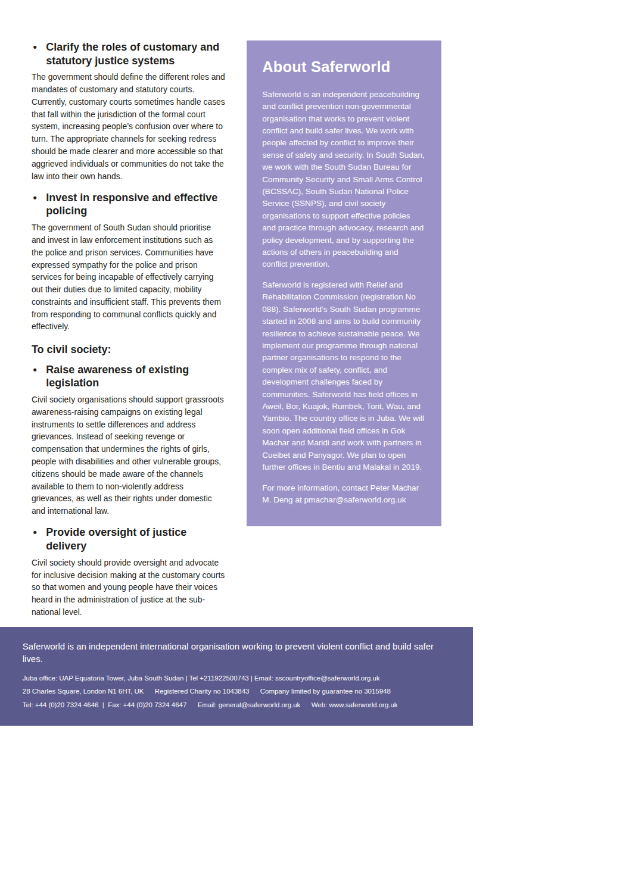Clarify the roles of customary and statutory justice systems
The government should define the different roles and mandates of customary and statutory courts. Currently, customary courts sometimes handle cases that fall within the jurisdiction of the formal court system, increasing people’s confusion over where to turn. The appropriate channels for seeking redress should be made clearer and more accessible so that aggrieved individuals or communities do not take the law into their own hands.
Invest in responsive and effective policing
The government of South Sudan should prioritise and invest in law enforcement institutions such as the police and prison services. Communities have expressed sympathy for the police and prison services for being incapable of effectively carrying out their duties due to limited capacity, mobility constraints and insufficient staff. This prevents them from responding to communal conflicts quickly and effectively.
To civil society:
Raise awareness of existing legislation
Civil society organisations should support grassroots awareness-raising campaigns on existing legal instruments to settle differences and address grievances. Instead of seeking revenge or compensation that undermines the rights of girls, people with disabilities and other vulnerable groups, citizens should be made aware of the channels available to them to non-violently address grievances, as well as their rights under domestic and international law.
Provide oversight of justice delivery
Civil society should provide oversight and advocate for inclusive decision making at the customary courts so that women and young people have their voices heard in the administration of justice at the sub-national level.
About Saferworld
Saferworld is an independent peacebuilding and conflict prevention non-governmental organisation that works to prevent violent conflict and build safer lives. We work with people affected by conflict to improve their sense of safety and security. In South Sudan, we work with the South Sudan Bureau for Community Security and Small Arms Control (BCSSAC), South Sudan National Police Service (SSNPS), and civil society organisations to support effective policies and practice through advocacy, research and policy development, and by supporting the actions of others in peacebuilding and conflict prevention.
Saferworld is registered with Relief and Rehabilitation Commission (registration No 088). Saferworld’s South Sudan programme started in 2008 and aims to build community resilience to achieve sustainable peace. We implement our programme through national partner organisations to respond to the complex mix of safety, conflict, and development challenges faced by communities. Saferworld has field offices in Aweil, Bor, Kuajok, Rumbek, Torit, Wau, and Yambio. The country office is in Juba. We will soon open additional field offices in Gok Machar and Maridi and work with partners in Cueibet and Panyagor. We plan to open further offices in Bentiu and Malakal in 2019.
For more information, contact Peter Machar M. Deng at pmachar@saferworld.org.uk
Saferworld is an independent international organisation working to prevent violent conflict and build safer lives.
Juba office: UAP Equatoria Tower, Juba South Sudan | Tel +211922500743 | Email: sscountryoffice@saferworld.org.uk
28 Charles Square, London N1 6HT, UK Registered Charity no 1043843 Company limited by guarantee no 3015948
Tel: +44 (0)20 7324 4646 | Fax: +44 (0)20 7324 4647 Email: general@saferworld.org.uk Web: www.saferworld.org.uk